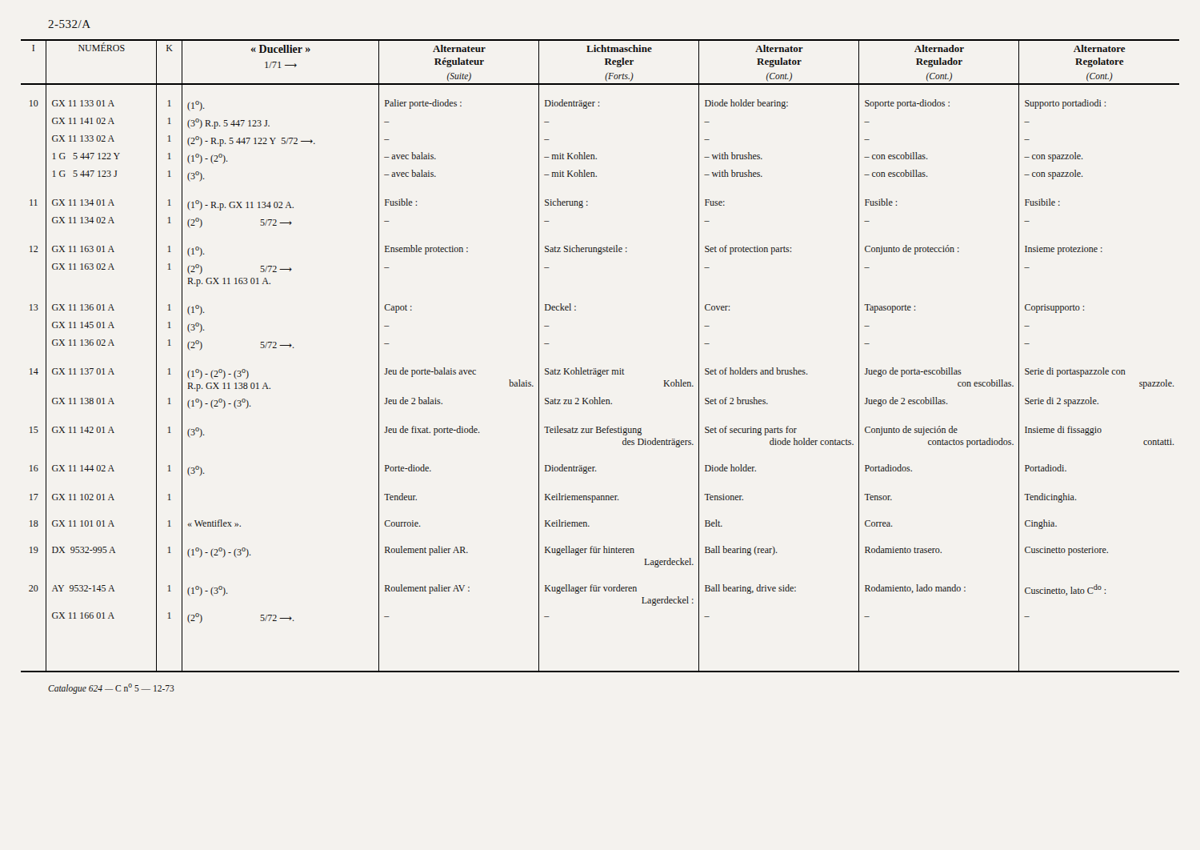2-532/A
| I | NUMÉROS | K | « Ducellier » 1/71 ⟶ | Alternateur Régulateur (Suite) | Lichtmaschine Regler (Forts.) | Alternator Regulator (Cont.) | Alternador Regulador (Cont.) | Alternatore Regolatore (Cont.) |
| --- | --- | --- | --- | --- | --- | --- | --- | --- |
| 10 | GX 11 133 01 A | 1 | (1 o ). | Palier porte-diodes : | Diodenträger : | Diode holder bearing: | Soporte porta-diodos : | Supporto portadiodi : |
| | GX 11 141 02 A | 1 | (3 o ) R.p. 5 447 123 J. | – | – | – | – | – |
| | GX 11 133 02 A | 1 | (2 o ) - R.p. 5 447 122 Y 5/72 ⟶ . | – | – | – | – | – |
| | 1 G 5 447 122 Y | 1 | (1 o ) - (2 o ). | – avec balais. | – mit Kohlen. | – with brushes. | – con escobillas. | – con spazzole. |
| | 1 G 5 447 123 J | 1 | (3 o ). | – avec balais. | – mit Kohlen. | – with brushes. | – con escobillas. | – con spazzole. |
| 11 | GX 11 134 01 A | 1 | (1 o ) - R.p. GX 11 134 02 A. | Fusible : | Sicherung : | Fuse: | Fusible : | Fusibile : |
| | GX 11 134 02 A | 1 | (2 o ) 5/72 ⟶ | – | – | – | – | – |
| 12 | GX 11 163 01 A | 1 | (1 o ). | Ensemble protection : | Satz Sicherungsteile : | Set of protection parts: | Conjunto de protección : | Insieme protezione : |
| | GX 11 163 02 A | 1 | (2 o ) 5/72 ⟶ R.p. GX 11 163 01 A. | – | – | – | – | – |
| 13 | GX 11 136 01 A | 1 | (1 o ). | Capot : | Deckel : | Cover: | Tapasoporte : | Coprisupporto : |
| | GX 11 145 01 A | 1 | (3 o ). | – | – | – | – | – |
| | GX 11 136 02 A | 1 | (2 o ) 5/72 ⟶ . | – | – | – | – | – |
| 14 | GX 11 137 01 A | 1 | (1 o ) - (2 o ) - (3 o ) R.p. GX 11 138 01 A. | Jeu de porte-balais avec balais. | Satz Kohleträger mit Kohlen. | Set of holders and brushes. | Juego de porta-escobillas con escobillas. | Serie di portaspazzole con spazzole. |
| | GX 11 138 01 A | 1 | (1 o ) - (2 o ) - (3 o ). | Jeu de 2 balais. | Satz zu 2 Kohlen. | Set of 2 brushes. | Juego de 2 escobillas. | Serie di 2 spazzole. |
| 15 | GX 11 142 01 A | 1 | (3 o ). | Jeu de fixat. porte-diode. | Teilesatz zur Befestigung des Diodenträgers. | Set of securing parts for diode holder contacts. | Conjunto de sujeción de contactos portadiodos. | Insieme di fissaggio contatti. |
| 16 | GX 11 144 02 A | 1 | (3 o ). | Porte-diode. | Diodenträger. | Diode holder. | Portadiodos. | Portadiodi. |
| 17 | GX 11 102 01 A | 1 | | Tendeur. | Keilriemenspanner. | Tensioner. | Tensor. | Tendicinghia. |
| 18 | GX 11 101 01 A | 1 | « Wentiflex ». | Courroie. | Keilriemen. | Belt. | Correa. | Cinghia. |
| 19 | DX 9532-995 A | 1 | (1 o ) - (2 o ) - (3 o ). | Roulement palier AR. | Kugellager für hinteren Lagerdeckel. | Ball bearing (rear). | Rodamiento trasero. | Cuscinetto posteriore. |
| 20 | AY 9532-145 A | 1 | (1 o ) - (3 o ). | Roulement palier AV : | Kugellager für vorderen Lagerdeckel : | Ball bearing, drive side: | Rodamiento, lado mando : | Cuscinetto, lato C do : |
| | GX 11 166 01 A | 1 | (2 o ) 5/72 ⟶ . | – | – | – | – | – |
Catalogue 624 — C no 5 — 12-73